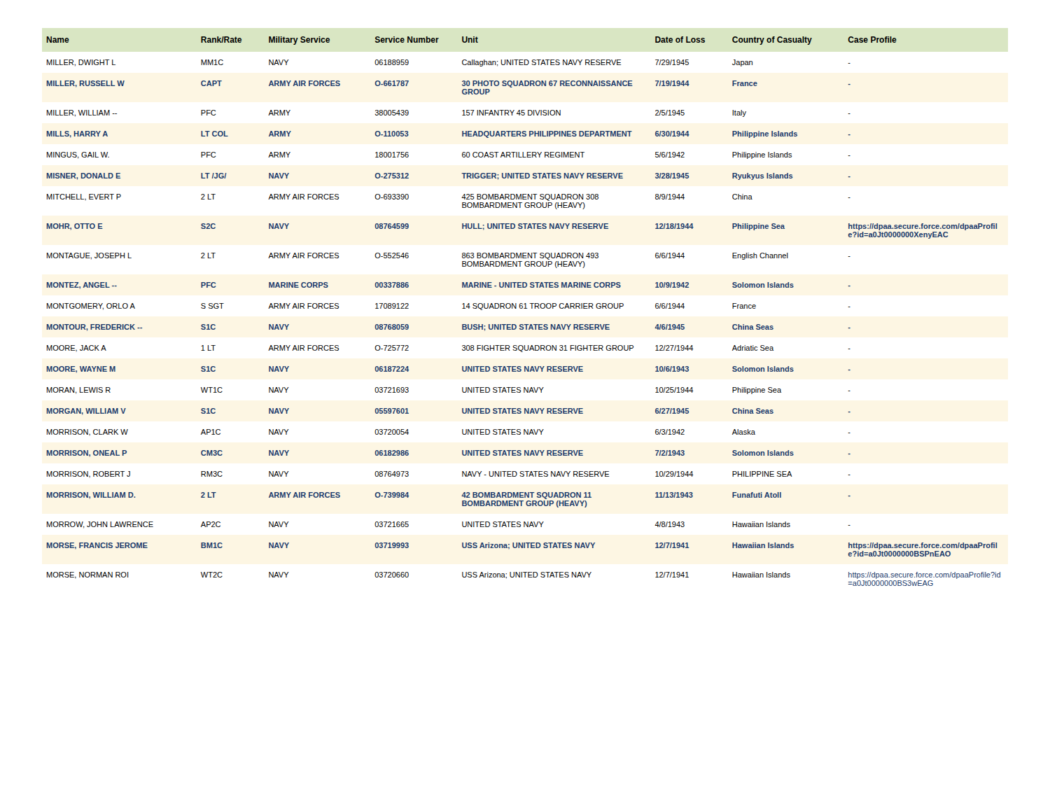| Name | Rank/Rate | Military Service | Service Number | Unit | Date of Loss | Country of Casualty | Case Profile |
| --- | --- | --- | --- | --- | --- | --- | --- |
| MILLER, DWIGHT L | MM1C | NAVY | 06188959 | Callaghan; UNITED STATES NAVY RESERVE | 7/29/1945 | Japan | - |
| MILLER, RUSSELL W | CAPT | ARMY AIR FORCES | O-661787 | 30 PHOTO SQUADRON 67 RECONNAISSANCE GROUP | 7/19/1944 | France | - |
| MILLER, WILLIAM -- | PFC | ARMY | 38005439 | 157 INFANTRY 45 DIVISION | 2/5/1945 | Italy | - |
| MILLS, HARRY A | LT COL | ARMY | O-110053 | HEADQUARTERS PHILIPPINES DEPARTMENT | 6/30/1944 | Philippine Islands | - |
| MINGUS, GAIL W. | PFC | ARMY | 18001756 | 60 COAST ARTILLERY REGIMENT | 5/6/1942 | Philippine Islands | - |
| MISNER, DONALD E | LT /JG/ | NAVY | O-275312 | TRIGGER; UNITED STATES NAVY RESERVE | 3/28/1945 | Ryukyus Islands | - |
| MITCHELL, EVERT P | 2 LT | ARMY AIR FORCES | O-693390 | 425 BOMBARDMENT SQUADRON 308 BOMBARDMENT GROUP (HEAVY) | 8/9/1944 | China | - |
| MOHR, OTTO E | S2C | NAVY | 08764599 | HULL; UNITED STATES NAVY RESERVE | 12/18/1944 | Philippine Sea | https://dpaa.secure.force.com/dpaaProfile?id=a0Jt0000000XenyEAC |
| MONTAGUE, JOSEPH L | 2 LT | ARMY AIR FORCES | O-552546 | 863 BOMBARDMENT SQUADRON 493 BOMBARDMENT GROUP (HEAVY) | 6/6/1944 | English Channel | - |
| MONTEZ, ANGEL -- | PFC | MARINE CORPS | 00337886 | MARINE - UNITED STATES MARINE CORPS | 10/9/1942 | Solomon Islands | - |
| MONTGOMERY, ORLO A | S SGT | ARMY AIR FORCES | 17089122 | 14 SQUADRON 61 TROOP CARRIER GROUP | 6/6/1944 | France | - |
| MONTOUR, FREDERICK -- | S1C | NAVY | 08768059 | BUSH; UNITED STATES NAVY RESERVE | 4/6/1945 | China Seas | - |
| MOORE, JACK A | 1 LT | ARMY AIR FORCES | O-725772 | 308 FIGHTER SQUADRON 31 FIGHTER GROUP | 12/27/1944 | Adriatic Sea | - |
| MOORE, WAYNE M | S1C | NAVY | 06187224 | UNITED STATES NAVY RESERVE | 10/6/1943 | Solomon Islands | - |
| MORAN, LEWIS R | WT1C | NAVY | 03721693 | UNITED STATES NAVY | 10/25/1944 | Philippine Sea | - |
| MORGAN, WILLIAM V | S1C | NAVY | 05597601 | UNITED STATES NAVY RESERVE | 6/27/1945 | China Seas | - |
| MORRISON, CLARK W | AP1C | NAVY | 03720054 | UNITED STATES NAVY | 6/3/1942 | Alaska | - |
| MORRISON, ONEAL P | CM3C | NAVY | 06182986 | UNITED STATES NAVY RESERVE | 7/2/1943 | Solomon Islands | - |
| MORRISON, ROBERT J | RM3C | NAVY | 08764973 | NAVY - UNITED STATES NAVY RESERVE | 10/29/1944 | PHILIPPINE SEA | - |
| MORRISON, WILLIAM D. | 2 LT | ARMY AIR FORCES | O-739984 | 42 BOMBARDMENT SQUADRON 11 BOMBARDMENT GROUP (HEAVY) | 11/13/1943 | Funafuti Atoll | - |
| MORROW, JOHN LAWRENCE | AP2C | NAVY | 03721665 | UNITED STATES NAVY | 4/8/1943 | Hawaiian Islands | - |
| MORSE, FRANCIS JEROME | BM1C | NAVY | 03719993 | USS Arizona; UNITED STATES NAVY | 12/7/1941 | Hawaiian Islands | https://dpaa.secure.force.com/dpaaProfile?id=a0Jt0000000BSPnEAO |
| MORSE, NORMAN ROI | WT2C | NAVY | 03720660 | USS Arizona; UNITED STATES NAVY | 12/7/1941 | Hawaiian Islands | https://dpaa.secure.force.com/dpaaProfile?id=a0Jt0000000BS3wEAG |